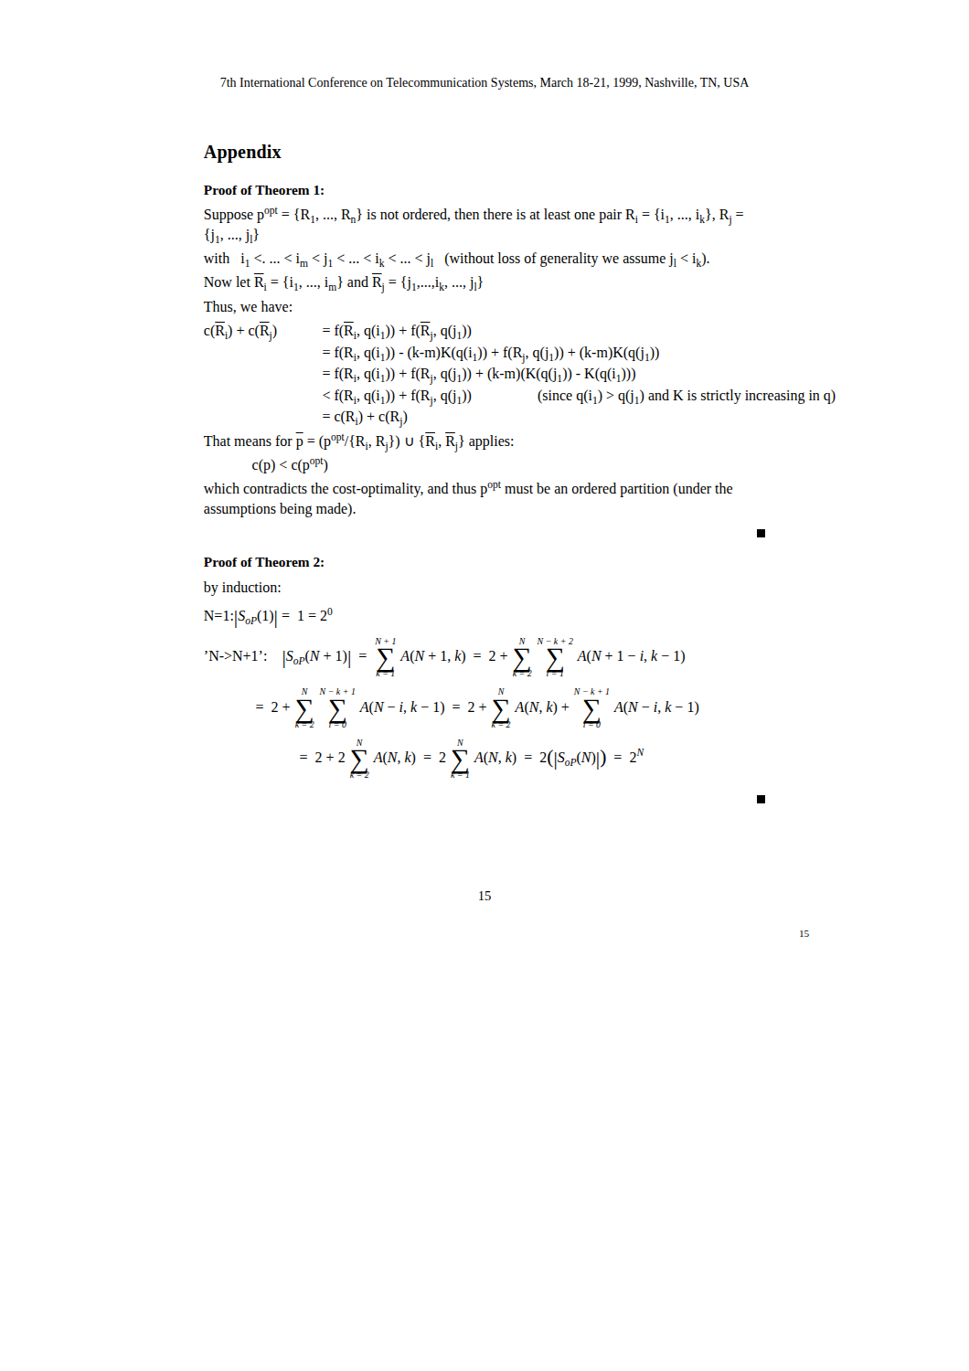7th International Conference on Telecommunication Systems, March 18-21, 1999, Nashville, TN, USA
Appendix
Proof of Theorem 1:
Suppose popt = {R1, ..., Rn} is not ordered, then there is at least one pair Ri = {i1, ..., ik}, Rj = {j1, ..., jl}
with i1 <. ... < im < j1 < ... < ik < ... < jl (without loss of generality we assume jl < ik).
Now let Ri = {i1, ..., im} and Rj = {j1,...,ik, ..., jl}
Thus, we have:
c(Ri) + c(Rj)= f(Ri, q(i1)) + f(Rj, q(j1))
= f(Ri, q(i1)) - (k-m)K(q(i1)) + f(Rj, q(j1)) + (k-m)K(q(j1))
= f(Ri, q(i1)) + f(Rj, q(j1)) + (k-m)(K(q(j1)) - K(q(i1)))
< f(Ri, q(i1)) + f(Rj, q(j1))(since q(i1) > q(j1) and K is strictly increasing in q)
= c(Ri) + c(Rj)
That means for p = (popt/{Ri, Rj}) ∪ {Ri, Rj} applies:
c(p) < c(popt)
which contradicts the cost-optimality, and thus popt must be an ordered partition (under the assumptions being made).
Proof of Theorem 2:
by induction:
N=1:|SoP(1)| = 1 = 20
’N->N+1’: |SoP(N + 1)| = N + 1∑k = 1 A(N + 1, k) = 2 + N∑k = 2 N − k + 2∑i = 1 A(N + 1 − i, k − 1)
= 2 + N∑k = 2 N − k + 1∑i = 0 A(N − i, k − 1) = 2 + N∑k = 2 A(N, k) + N − k + 1∑i = 0 A(N − i, k − 1)
= 2 + 2 N∑k = 2 A(N, k) = 2 N∑k = 1 A(N, k) = 2(|SoP(N)|) = 2N
15
15